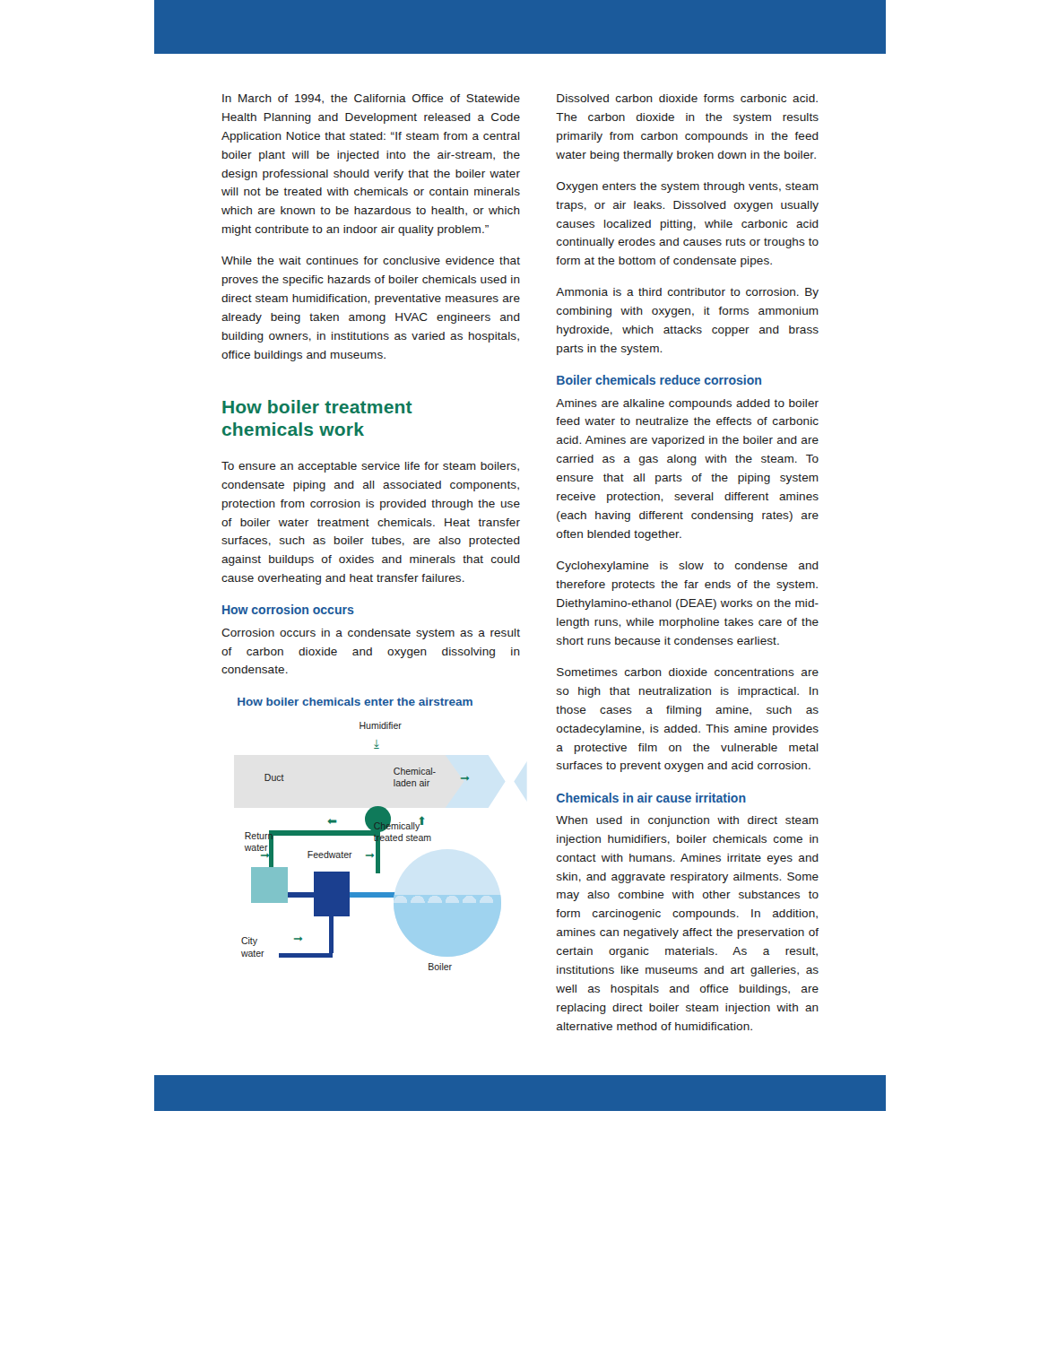In March of 1994, the California Office of Statewide Health Planning and Development released a Code Application Notice that stated: “If steam from a central boiler plant will be injected into the air-stream, the design professional should verify that the boiler water will not be treated with chemicals or contain minerals which are known to be hazardous to health, or which might contribute to an indoor air quality problem.”
While the wait continues for conclusive evidence that proves the specific hazards of boiler chemicals used in direct steam humidification, preventative measures are already being taken among HVAC engineers and building owners, in institutions as varied as hospitals, office buildings and museums.
How boiler treatment
chemicals work
To ensure an acceptable service life for steam boilers, condensate piping and all associated components, protection from corrosion is provided through the use of boiler water treatment chemicals. Heat transfer surfaces, such as boiler tubes, are also protected against buildups of oxides and minerals that could cause overheating and heat transfer failures.
How corrosion occurs
Corrosion occurs in a condensate system as a result of carbon dioxide and oxygen dissolving in condensate.
How boiler chemicals enter the airstream
Humidifier
⤓
Duct
Chemical-
laden air
➞
Return
water
⬅
➞
Feedwater
➞
Chemically
treated steam
⬆
City
water
➞
Boiler
Dissolved carbon dioxide forms carbonic acid. The carbon dioxide in the system results primarily from carbon compounds in the feed water being thermally broken down in the boiler.
Oxygen enters the system through vents, steam traps, or air leaks. Dissolved oxygen usually causes localized pitting, while carbonic acid continually erodes and causes ruts or troughs to form at the bottom of condensate pipes.
Ammonia is a third contributor to corrosion. By combining with oxygen, it forms ammonium hydroxide, which attacks copper and brass parts in the system.
Boiler chemicals reduce corrosion
Amines are alkaline compounds added to boiler feed water to neutralize the effects of carbonic acid. Amines are vaporized in the boiler and are carried as a gas along with the steam. To ensure that all parts of the piping system receive protection, several different amines (each having different condensing rates) are often blended together.
Cyclohexylamine is slow to condense and therefore protects the far ends of the system. Diethylamino-ethanol (DEAE) works on the mid-length runs, while morpholine takes care of the short runs because it condenses earliest.
Sometimes carbon dioxide concentrations are so high that neutralization is impractical. In those cases a filming amine, such as octadecylamine, is added. This amine provides a protective film on the vulnerable metal surfaces to prevent oxygen and acid corrosion.
Chemicals in air cause irritation
When used in conjunction with direct steam injection humidifiers, boiler chemicals come in contact with humans. Amines irritate eyes and skin, and aggravate respiratory ailments. Some may also combine with other substances to form carcinogenic compounds. In addition, amines can negatively affect the preservation of certain organic materials. As a result, institutions like museums and art galleries, as well as hospitals and office buildings, are replacing direct boiler steam injection with an alternative method of humidification.